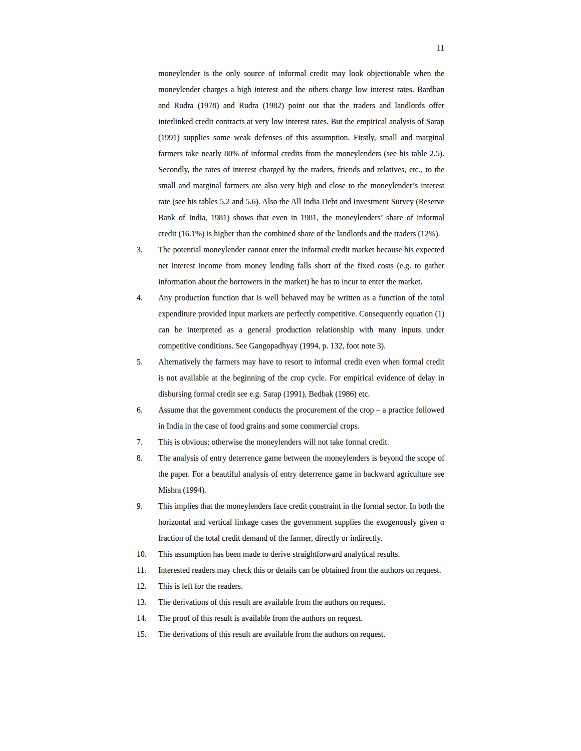11
moneylender is the only source of informal credit may look objectionable when the moneylender charges a high interest and the others charge low interest rates. Bardhan and Rudra (1978) and Rudra (1982) point out that the traders and landlords offer interlinked credit contracts at very low interest rates. But the empirical analysis of Sarap (1991) supplies some weak defenses of this assumption. Firstly, small and marginal farmers take nearly 80% of informal credits from the moneylenders (see his table 2.5). Secondly, the rates of interest charged by the traders, friends and relatives, etc., to the small and marginal farmers are also very high and close to the moneylender’s interest rate (see his tables 5.2 and 5.6). Also the All India Debt and Investment Survey (Reserve Bank of India, 1981) shows that even in 1981, the moneylenders’ share of informal credit (16.1%) is higher than the combined share of the landlords and the traders (12%).
The potential moneylender cannot enter the informal credit market because his expected net interest income from money lending falls short of the fixed costs (e.g. to gather information about the borrowers in the market) he has to incur to enter the market.
Any production function that is well behaved may be written as a function of the total expenditure provided input markets are perfectly competitive. Consequently equation (1) can be interpreted as a general production relationship with many inputs under competitive conditions. See Gangopadhyay (1994, p. 132, foot note 3).
Alternatively the farmers may have to resort to informal credit even when formal credit is not available at the beginning of the crop cycle. For empirical evidence of delay in disbursing formal credit see e.g. Sarap (1991), Bedbak (1986) etc.
Assume that the government conducts the procurement of the crop – a practice followed in India in the case of food grains and some commercial crops.
This is obvious; otherwise the moneylenders will not take formal credit.
The analysis of entry deterrence game between the moneylenders is beyond the scope of the paper. For a beautiful analysis of entry deterrence game in backward agriculture see Mishra (1994).
This implies that the moneylenders face credit constraint in the formal sector. In both the horizontal and vertical linkage cases the government supplies the exogenously given α fraction of the total credit demand of the farmer, directly or indirectly.
This assumption has been made to derive straightforward analytical results.
Interested readers may check this or details can be obtained from the authors on request.
This is left for the readers.
The derivations of this result are available from the authors on request.
The proof of this result is available from the authors on request.
The derivations of this result are available from the authors on request.